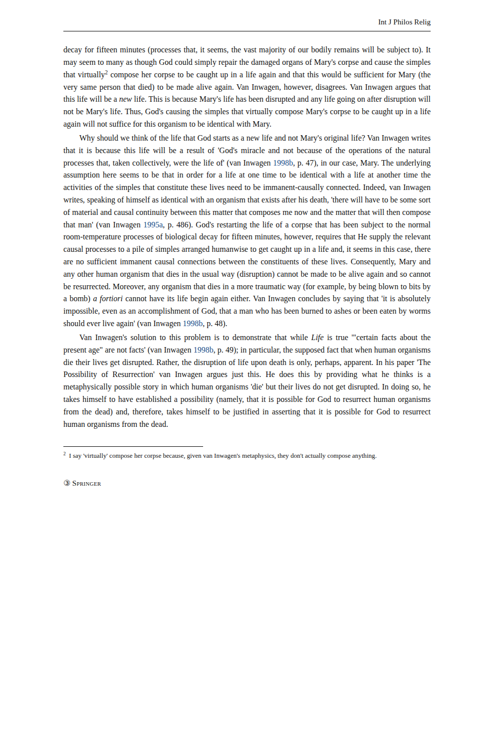Int J Philos Relig
decay for fifteen minutes (processes that, it seems, the vast majority of our bodily remains will be subject to). It may seem to many as though God could simply repair the damaged organs of Mary's corpse and cause the simples that virtually2 compose her corpse to be caught up in a life again and that this would be sufficient for Mary (the very same person that died) to be made alive again. Van Inwagen, however, disagrees. Van Inwagen argues that this life will be a new life. This is because Mary's life has been disrupted and any life going on after disruption will not be Mary's life. Thus, God's causing the simples that virtually compose Mary's corpse to be caught up in a life again will not suffice for this organism to be identical with Mary.
Why should we think of the life that God starts as a new life and not Mary's original life? Van Inwagen writes that it is because this life will be a result of 'God's miracle and not because of the operations of the natural processes that, taken collectively, were the life of' (van Inwagen 1998b, p. 47), in our case, Mary. The underlying assumption here seems to be that in order for a life at one time to be identical with a life at another time the activities of the simples that constitute these lives need to be immanent-causally connected. Indeed, van Inwagen writes, speaking of himself as identical with an organism that exists after his death, 'there will have to be some sort of material and causal continuity between this matter that composes me now and the matter that will then compose that man' (van Inwagen 1995a, p. 486). God's restarting the life of a corpse that has been subject to the normal room-temperature processes of biological decay for fifteen minutes, however, requires that He supply the relevant causal processes to a pile of simples arranged humanwise to get caught up in a life and, it seems in this case, there are no sufficient immanent causal connections between the constituents of these lives. Consequently, Mary and any other human organism that dies in the usual way (disruption) cannot be made to be alive again and so cannot be resurrected. Moreover, any organism that dies in a more traumatic way (for example, by being blown to bits by a bomb) a fortiori cannot have its life begin again either. Van Inwagen concludes by saying that 'it is absolutely impossible, even as an accomplishment of God, that a man who has been burned to ashes or been eaten by worms should ever live again' (van Inwagen 1998b, p. 48).
Van Inwagen's solution to this problem is to demonstrate that while Life is true '"certain facts about the present age" are not facts' (van Inwagen 1998b, p. 49); in particular, the supposed fact that when human organisms die their lives get disrupted. Rather, the disruption of life upon death is only, perhaps, apparent. In his paper 'The Possibility of Resurrection' van Inwagen argues just this. He does this by providing what he thinks is a metaphysically possible story in which human organisms 'die' but their lives do not get disrupted. In doing so, he takes himself to have established a possibility (namely, that it is possible for God to resurrect human organisms from the dead) and, therefore, takes himself to be justified in asserting that it is possible for God to resurrect human organisms from the dead.
2 I say 'virtually' compose her corpse because, given van Inwagen's metaphysics, they don't actually compose anything.
③ Springer